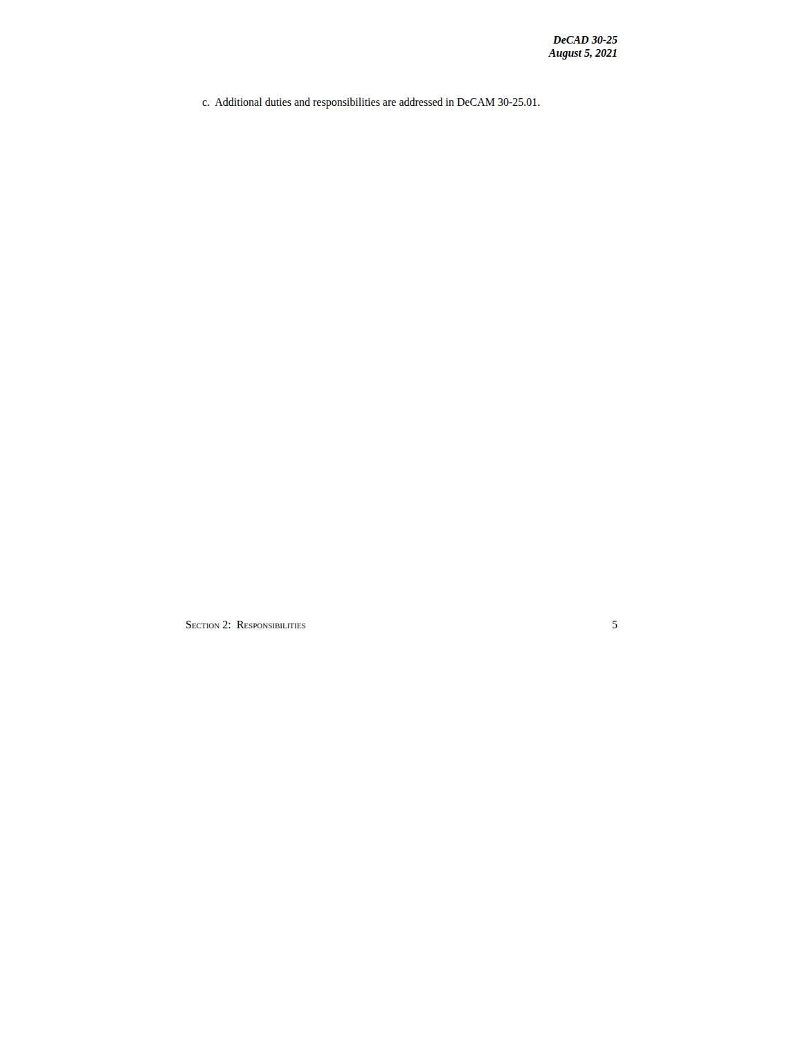DeCAD 30-25
August 5, 2021
c. Additional duties and responsibilities are addressed in DeCAM 30-25.01.
Section 2: Responsibilities 5